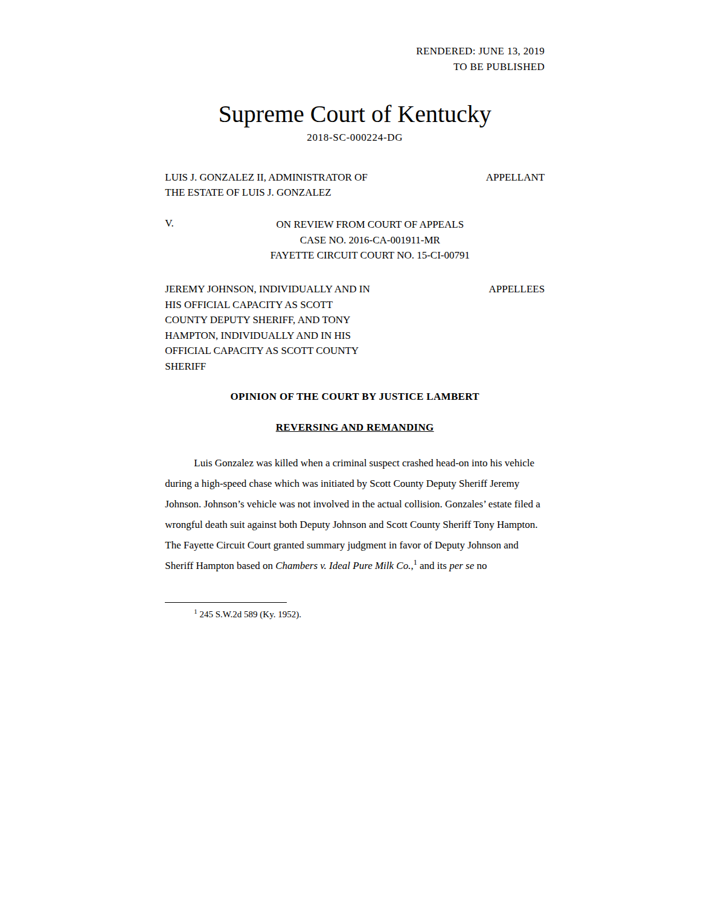RENDERED: JUNE 13, 2019
TO BE PUBLISHED
Supreme Court of Kentucky
2018-SC-000224-DG
| LUIS J. GONZALEZ II, ADMINISTRATOR OF THE ESTATE OF LUIS J. GONZALEZ | APPELLANT |
| V. | ON REVIEW FROM COURT OF APPEALS CASE NO. 2016-CA-001911-MR FAYETTE CIRCUIT COURT NO. 15-CI-00791 |
| JEREMY JOHNSON, INDIVIDUALLY AND IN HIS OFFICIAL CAPACITY AS SCOTT COUNTY DEPUTY SHERIFF, AND TONY HAMPTON, INDIVIDUALLY AND IN HIS OFFICIAL CAPACITY AS SCOTT COUNTY SHERIFF | APPELLEES |
OPINION OF THE COURT BY JUSTICE LAMBERT
REVERSING AND REMANDING
Luis Gonzalez was killed when a criminal suspect crashed head-on into his vehicle during a high-speed chase which was initiated by Scott County Deputy Sheriff Jeremy Johnson. Johnson’s vehicle was not involved in the actual collision. Gonzales’ estate filed a wrongful death suit against both Deputy Johnson and Scott County Sheriff Tony Hampton. The Fayette Circuit Court granted summary judgment in favor of Deputy Johnson and Sheriff Hampton based on Chambers v. Ideal Pure Milk Co.,1 and its per se no
1 245 S.W.2d 589 (Ky. 1952).